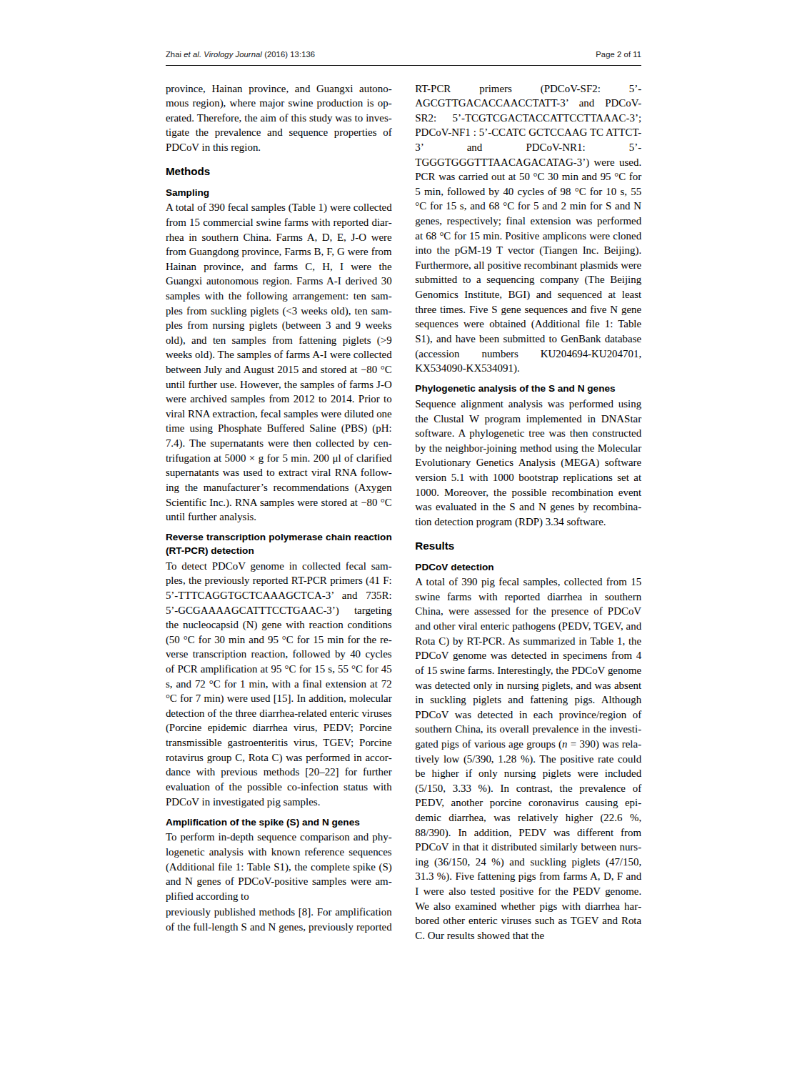Zhai et al. Virology Journal (2016) 13:136
Page 2 of 11
province, Hainan province, and Guangxi autonomous region), where major swine production is operated. Therefore, the aim of this study was to investigate the prevalence and sequence properties of PDCoV in this region.
Methods
Sampling
A total of 390 fecal samples (Table 1) were collected from 15 commercial swine farms with reported diarrhea in southern China. Farms A, D, E, J-O were from Guangdong province, Farms B, F, G were from Hainan province, and farms C, H, I were the Guangxi autonomous region. Farms A-I derived 30 samples with the following arrangement: ten samples from suckling piglets (<3 weeks old), ten samples from nursing piglets (between 3 and 9 weeks old), and ten samples from fattening piglets (>9 weeks old). The samples of farms A-I were collected between July and August 2015 and stored at −80 °C until further use. However, the samples of farms J-O were archived samples from 2012 to 2014. Prior to viral RNA extraction, fecal samples were diluted one time using Phosphate Buffered Saline (PBS) (pH: 7.4). The supernatants were then collected by centrifugation at 5000 × g for 5 min. 200 μl of clarified supernatants was used to extract viral RNA following the manufacturer’s recommendations (Axygen Scientific Inc.). RNA samples were stored at −80 °C until further analysis.
Reverse transcription polymerase chain reaction (RT-PCR) detection
To detect PDCoV genome in collected fecal samples, the previously reported RT-PCR primers (41 F: 5’-TTTCAGGTGCTCAAAGCTCA-3’ and 735R: 5’-GCGAAAAGCATTTCCTGAAC-3’) targeting the nucleocapsid (N) gene with reaction conditions (50 °C for 30 min and 95 °C for 15 min for the reverse transcription reaction, followed by 40 cycles of PCR amplification at 95 °C for 15 s, 55 °C for 45 s, and 72 °C for 1 min, with a final extension at 72 °C for 7 min) were used [15]. In addition, molecular detection of the three diarrhea-related enteric viruses (Porcine epidemic diarrhea virus, PEDV; Porcine transmissible gastroenteritis virus, TGEV; Porcine rotavirus group C, Rota C) was performed in accordance with previous methods [20–22] for further evaluation of the possible co-infection status with PDCoV in investigated pig samples.
Amplification of the spike (S) and N genes
To perform in-depth sequence comparison and phylogenetic analysis with known reference sequences (Additional file 1: Table S1), the complete spike (S) and N genes of PDCoV-positive samples were amplified according to
previously published methods [8]. For amplification of the full-length S and N genes, previously reported RT-PCR primers (PDCoV-SF2: 5’-AGCGTTGACACCAACCTATT-3’ and PDCoV-SR2: 5’-TCGTCGACTACCATTCCTTAAAC-3’; PDCoV-NF1 : 5’-CCATC GCTCCAAG TC ATTCT-3’ and PDCoV-NR1: 5’-TGGGTGGGTTTAACAGACATAG-3’) were used. PCR was carried out at 50 °C 30 min and 95 °C for 5 min, followed by 40 cycles of 98 °C for 10 s, 55 °C for 15 s, and 68 °C for 5 and 2 min for S and N genes, respectively; final extension was performed at 68 °C for 15 min. Positive amplicons were cloned into the pGM-19 T vector (Tiangen Inc. Beijing). Furthermore, all positive recombinant plasmids were submitted to a sequencing company (The Beijing Genomics Institute, BGI) and sequenced at least three times. Five S gene sequences and five N gene sequences were obtained (Additional file 1: Table S1), and have been submitted to GenBank database (accession numbers KU204694-KU204701, KX534090-KX534091).
Phylogenetic analysis of the S and N genes
Sequence alignment analysis was performed using the Clustal W program implemented in DNAStar software. A phylogenetic tree was then constructed by the neighbor-joining method using the Molecular Evolutionary Genetics Analysis (MEGA) software version 5.1 with 1000 bootstrap replications set at 1000. Moreover, the possible recombination event was evaluated in the S and N genes by recombination detection program (RDP) 3.34 software.
Results
PDCoV detection
A total of 390 pig fecal samples, collected from 15 swine farms with reported diarrhea in southern China, were assessed for the presence of PDCoV and other viral enteric pathogens (PEDV, TGEV, and Rota C) by RT-PCR. As summarized in Table 1, the PDCoV genome was detected in specimens from 4 of 15 swine farms. Interestingly, the PDCoV genome was detected only in nursing piglets, and was absent in suckling piglets and fattening pigs. Although PDCoV was detected in each province/region of southern China, its overall prevalence in the investigated pigs of various age groups (n = 390) was relatively low (5/390, 1.28 %). The positive rate could be higher if only nursing piglets were included (5/150, 3.33 %). In contrast, the prevalence of PEDV, another porcine coronavirus causing epidemic diarrhea, was relatively higher (22.6 %, 88/390). In addition, PEDV was different from PDCoV in that it distributed similarly between nursing (36/150, 24 %) and suckling piglets (47/150, 31.3 %). Five fattening pigs from farms A, D, F and I were also tested positive for the PEDV genome. We also examined whether pigs with diarrhea harbored other enteric viruses such as TGEV and Rota C. Our results showed that the